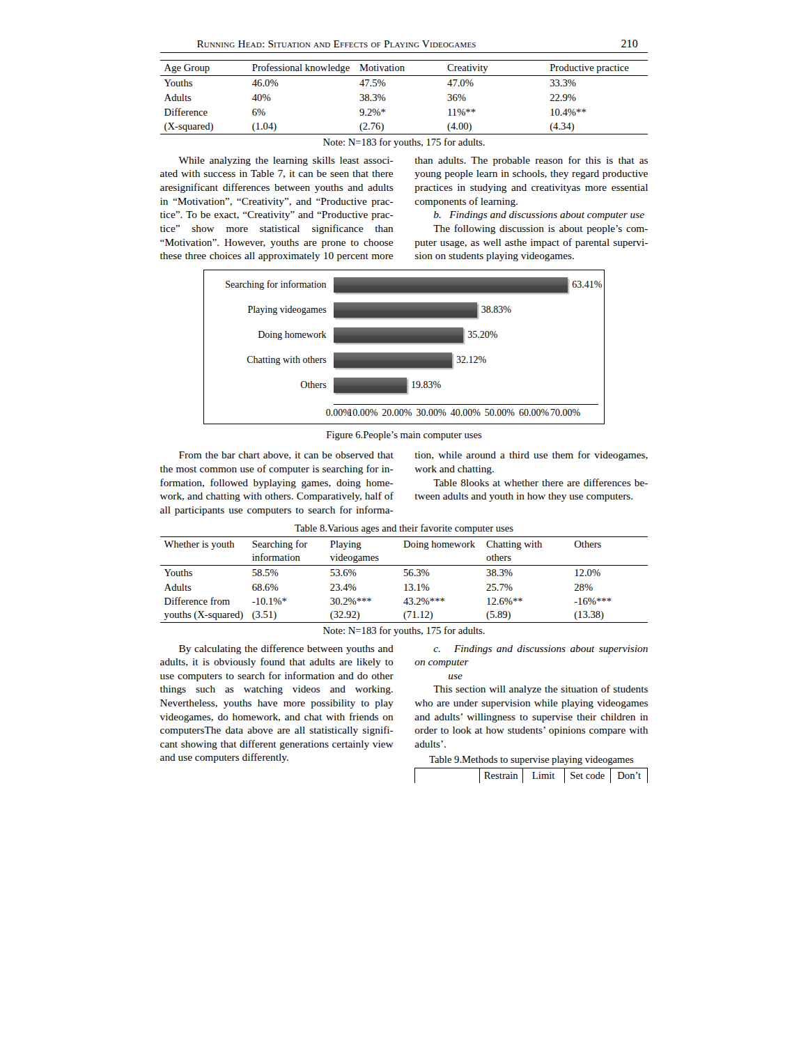Running Head: Situation and Effects of Playing Videogames
210
| Age Group | Professional knowledge | Motivation | Creativity | Productive practice |
| --- | --- | --- | --- | --- |
| Youths | 46.0% | 47.5% | 47.0% | 33.3% |
| Adults | 40% | 38.3% | 36% | 22.9% |
| Difference | 6% | 9.2%* | 11%** | 10.4%** |
| (X-squared) | (1.04) | (2.76) | (4.00) | (4.34) |
Note: N=183 for youths, 175 for adults.
While analyzing the learning skills least associated with success in Table 7, it can be seen that there aresignificant differences between youths and adults in “Motivation”, “Creativity”, and “Productive practice”. To be exact, “Creativity” and “Productive practice” show more statistical significance than “Motivation”. However, youths are prone to choose these three choices all approximately 10 percent more than adults. The probable reason for this is that as young people learn in schools, they regard productive practices in studying and creativityas more essential components of learning.
b. Findings and discussions about computer use
The following discussion is about people’s computer usage, as well asthe impact of parental supervision on students playing videogames.
Searching for information
63.41%
Playing videogames
38.83%
Doing homework
35.20%
Chatting with others
32.12%
Others
19.83%
0.00% 10.00% 20.00% 30.00% 40.00% 50.00% 60.00% 70.00%
Figure 6.People’s main computer uses
From the bar chart above, it can be observed that the most common use of computer is searching for information, followed byplaying games, doing homework, and chatting with others. Comparatively, half of all participants use computers to search for information, while around a third use them for videogames, work and chatting.
Table 8looks at whether there are differences between adults and youth in how they use computers.
Table 8.Various ages and their favorite computer uses
| Whether is youth | Searching for information | Playing videogames | Doing homework | Chatting with others | Others |
| --- | --- | --- | --- | --- | --- |
| Youths | 58.5% | 53.6% | 56.3% | 38.3% | 12.0% |
| Adults | 68.6% | 23.4% | 13.1% | 25.7% | 28% |
| Difference from youths (X-squared) | -10.1%* (3.51) | 30.2%*** (32.92) | 43.2%*** (71.12) | 12.6%** (5.89) | -16%*** (13.38) |
Note: N=183 for youths, 175 for adults.
By calculating the difference between youths and adults, it is obviously found that adults are likely to use computers to search for information and do other things such as watching videos and working. Nevertheless, youths have more possibility to play videogames, do homework, and chat with friends on computersThe data above are all statistically significant showing that different generations certainly view and use computers differently.
c. Findings and discussions about supervision on computer
use
This section will analyze the situation of students who are under supervision while playing videogames and adults’ willingness to supervise their children in order to look at how students’ opinions compare with adults’.
Table 9.Methods to supervise playing videogames
| | Restrain | Limit | Set code | Don’t |